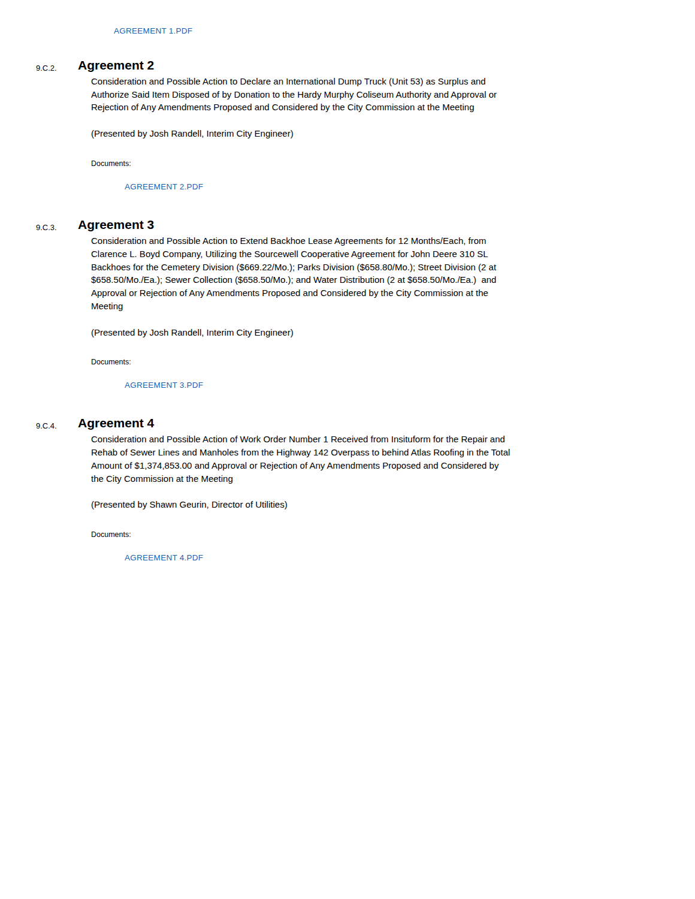AGREEMENT 1.PDF
9.C.2.
Agreement 2
Consideration and Possible Action to Declare an International Dump Truck (Unit 53) as Surplus and Authorize Said Item Disposed of by Donation to the Hardy Murphy Coliseum Authority and Approval or Rejection of Any Amendments Proposed and Considered by the City Commission at the Meeting
(Presented by Josh Randell, Interim City Engineer)
Documents:
AGREEMENT 2.PDF
9.C.3.
Agreement 3
Consideration and Possible Action to Extend Backhoe Lease Agreements for 12 Months/Each, from Clarence L. Boyd Company, Utilizing the Sourcewell Cooperative Agreement for John Deere 310 SL Backhoes for the Cemetery Division ($669.22/Mo.); Parks Division ($658.80/Mo.); Street Division (2 at $658.50/Mo./Ea.); Sewer Collection ($658.50/Mo.); and Water Distribution (2 at $658.50/Mo./Ea.) and Approval or Rejection of Any Amendments Proposed and Considered by the City Commission at the Meeting
(Presented by Josh Randell, Interim City Engineer)
Documents:
AGREEMENT 3.PDF
9.C.4.
Agreement 4
Consideration and Possible Action of Work Order Number 1 Received from Insituform for the Repair and Rehab of Sewer Lines and Manholes from the Highway 142 Overpass to behind Atlas Roofing in the Total Amount of $1,374,853.00 and Approval or Rejection of Any Amendments Proposed and Considered by the City Commission at the Meeting
(Presented by Shawn Geurin, Director of Utilities)
Documents:
AGREEMENT 4.PDF